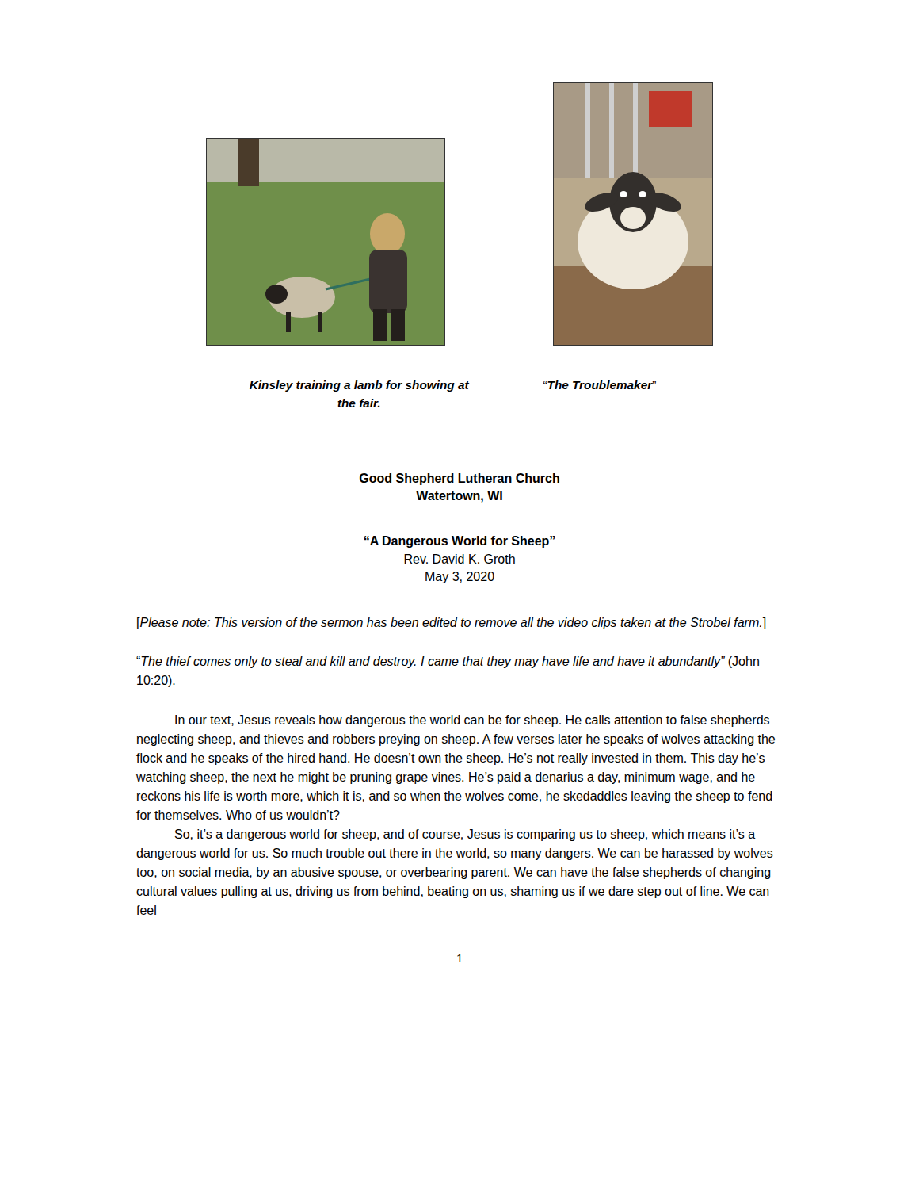Kinsley training a lamb for showing at the fair.
“The Troublemaker”
Good Shepherd Lutheran Church
Watertown, WI
“A Dangerous World for Sheep”
Rev. David K. Groth
May 3, 2020
[Please note: This version of the sermon has been edited to remove all the video clips taken at the Strobel farm.]
“The thief comes only to steal and kill and destroy. I came that they may have life and have it abundantly” (John 10:20).
In our text, Jesus reveals how dangerous the world can be for sheep. He calls attention to false shepherds neglecting sheep, and thieves and robbers preying on sheep. A few verses later he speaks of wolves attacking the flock and he speaks of the hired hand. He doesn’t own the sheep. He’s not really invested in them. This day he’s watching sheep, the next he might be pruning grape vines. He’s paid a denarius a day, minimum wage, and he reckons his life is worth more, which it is, and so when the wolves come, he skedaddles leaving the sheep to fend for themselves. Who of us wouldn’t?
So, it’s a dangerous world for sheep, and of course, Jesus is comparing us to sheep, which means it’s a dangerous world for us. So much trouble out there in the world, so many dangers. We can be harassed by wolves too, on social media, by an abusive spouse, or overbearing parent. We can have the false shepherds of changing cultural values pulling at us, driving us from behind, beating on us, shaming us if we dare step out of line. We can feel
1